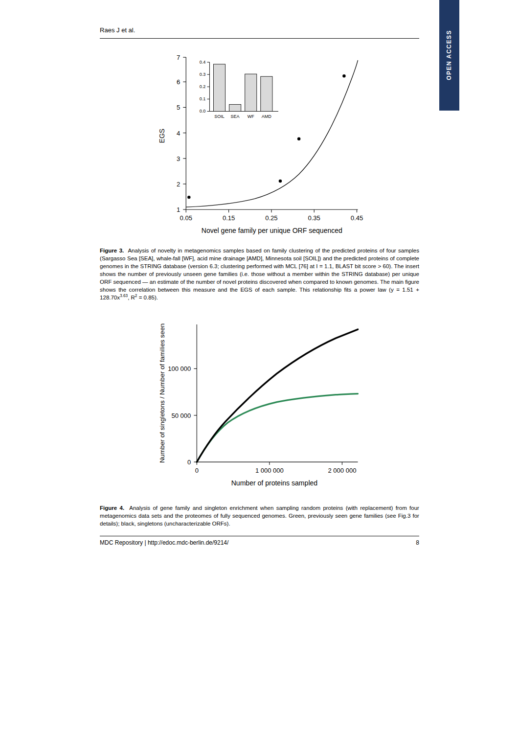Open Access
Raes J et al.
1 2 3 4 5 6 7 EGS 0.05 0.15 0.25 0.35 0.45 Novel gene family per unique ORF sequenced 0.0 0.1 0.2 0.3 0.4 SOIL SEA WF AMD
Figure 3. Analysis of novelty in metagenomics samples based on family clustering of the predicted proteins of four samples (Sargasso Sea [SEA], whale-fall [WF], acid mine drainage [AMD], Minnesota soil [SOIL]) and the predicted proteins of complete genomes in the STRING database (version 6.3; clustering performed with MCL [76] at I = 1.1, BLAST bit score > 60). The insert shows the number of previously unseen gene families (i.e. those without a member within the STRING database) per unique ORF sequenced — an estimate of the number of novel proteins discovered when compared to known genomes. The main figure shows the correlation between this measure and the EGS of each sample. This relationship fits a power law (y = 1.51 + 128.70x3.63, R2 = 0.85).
0 50 000 100 000 Number of singletons / Number of families seen 0 1 000 000 2 000 000 Number of proteins sampled
Figure 4. Analysis of gene family and singleton enrichment when sampling random proteins (with replacement) from four metagenomics data sets and the proteomes of fully sequenced genomes. Green, previously seen gene families (see Fig.3 for details); black, singletons (uncharacterizable ORFs).
MDC Repository | http://edoc.mdc-berlin.de/9214/
8